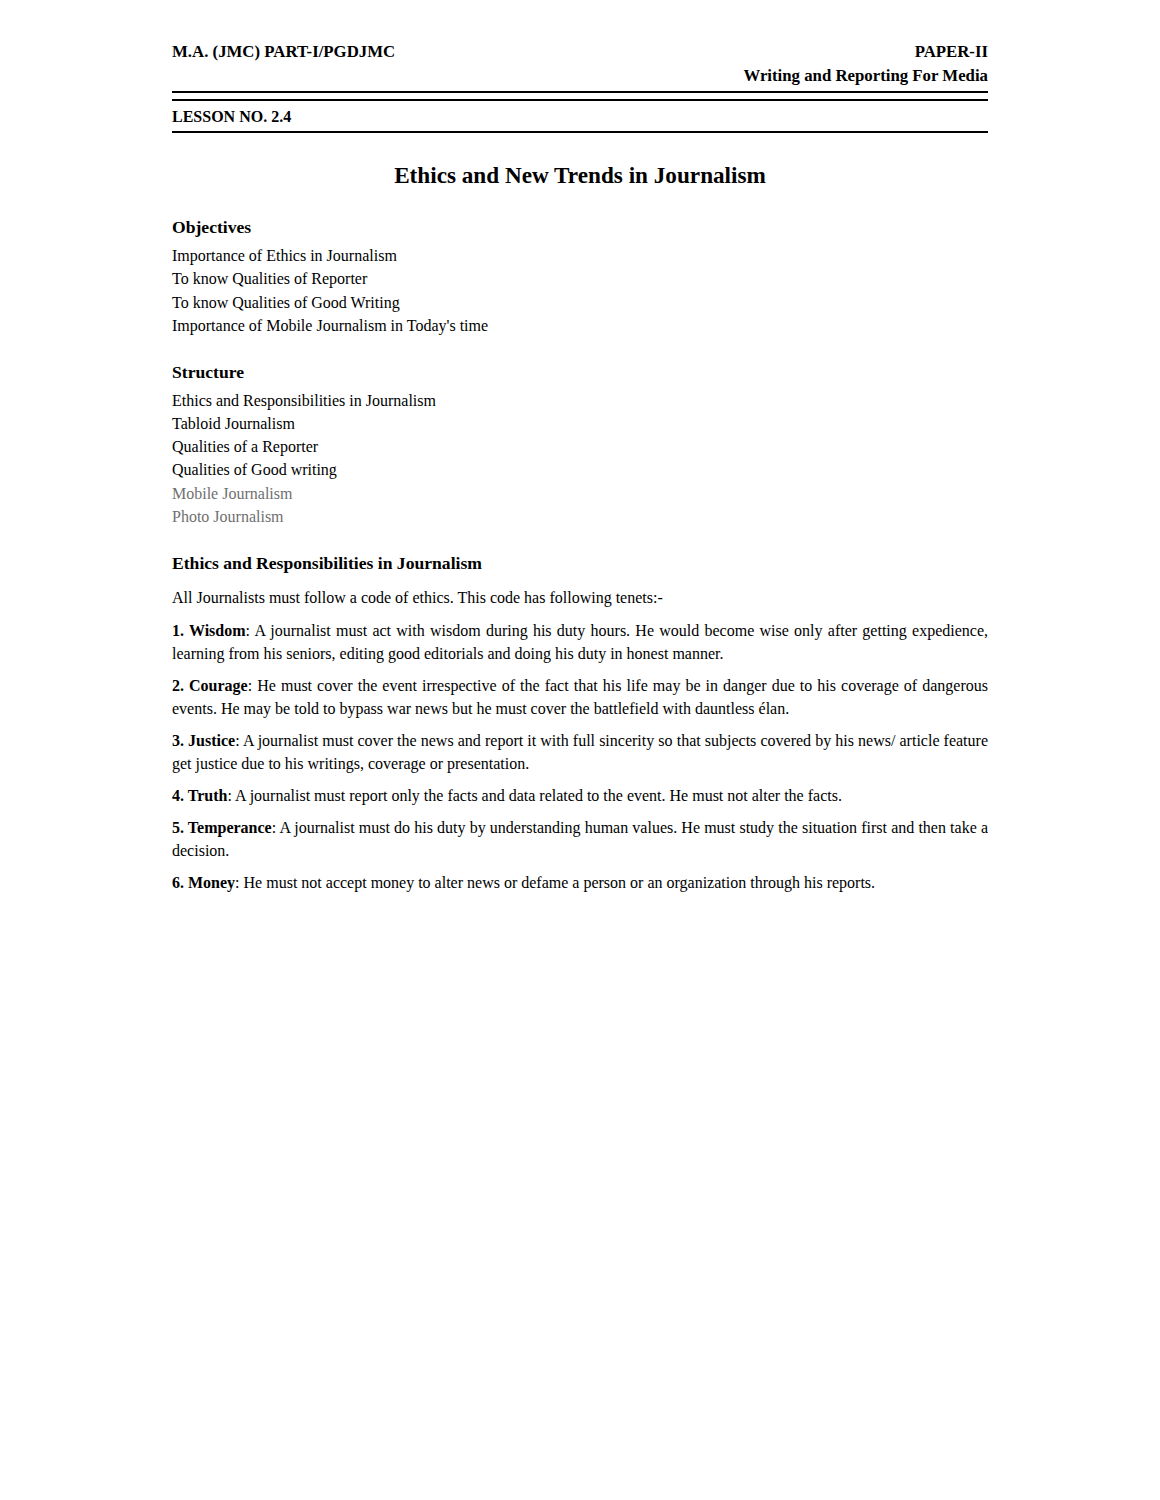M.A. (JMC) PART-I/PGDJMC
PAPER-II
Writing and Reporting For Media
LESSON NO. 2.4
Ethics and New Trends in Journalism
Objectives
Importance of Ethics in Journalism
To know Qualities of Reporter
To know Qualities of Good Writing
Importance of Mobile Journalism in Today's time
Structure
Ethics and Responsibilities in Journalism
Tabloid Journalism
Qualities of a Reporter
Qualities of Good writing
Mobile Journalism
Photo Journalism
Ethics and Responsibilities in Journalism
All Journalists must follow a code of ethics. This code has following tenets:-
1. Wisdom: A journalist must act with wisdom during his duty hours. He would become wise only after getting expedience, learning from his seniors, editing good editorials and doing his duty in honest manner.
2. Courage: He must cover the event irrespective of the fact that his life may be in danger due to his coverage of dangerous events. He may be told to bypass war news but he must cover the battlefield with dauntless élan.
3. Justice: A journalist must cover the news and report it with full sincerity so that subjects covered by his news/ article feature get justice due to his writings, coverage or presentation.
4. Truth: A journalist must report only the facts and data related to the event. He must not alter the facts.
5. Temperance: A journalist must do his duty by understanding human values. He must study the situation first and then take a decision.
6. Money: He must not accept money to alter news or defame a person or an organization through his reports.